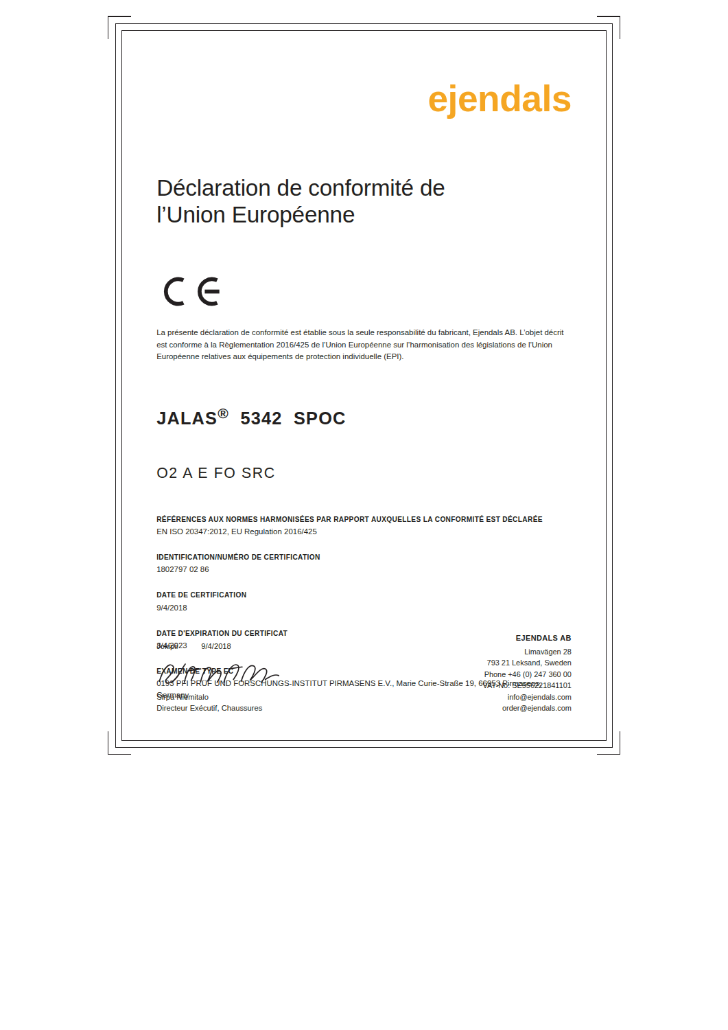ejendals
Déclaration de conformité de l’Union Européenne
La présente déclaration de conformité est établie sous la seule responsabilité du fabricant, Ejendals AB. L’objet décrit est conforme à la Règlementation 2016/425 de l’Union Européenne sur l’harmonisation des législations de l’Union Européenne relatives aux équipements de protection individuelle (EPI).
JALAS® 5342 SPOC
O2 A E FO SRC
Références aux normes harmonisées par rapport auxquelles la conformité est déclarée
EN ISO 20347:2012, EU Regulation 2016/425
Identification/numéro de certification
1802797 02 86
Date de certification
9/4/2018
Date d'expiration du certificat
8/4/2023
Examen de type EC
0193 PFI PRÜF UND FORSCHUNGS-INSTITUT PIRMASENS E.V., Marie Curie-Straße 19, 66953 Pirmasens, Germany
Jokipii 9/4/2018
Sirpa Niemitalo
Directeur Exécutif, Chaussures
EJENDALS AB
Limavägen 28
793 21 Leksand, Sweden
Phone +46 (0) 247 360 00
VAT-No: SE556221841101
info@ejendals.com
order@ejendals.com